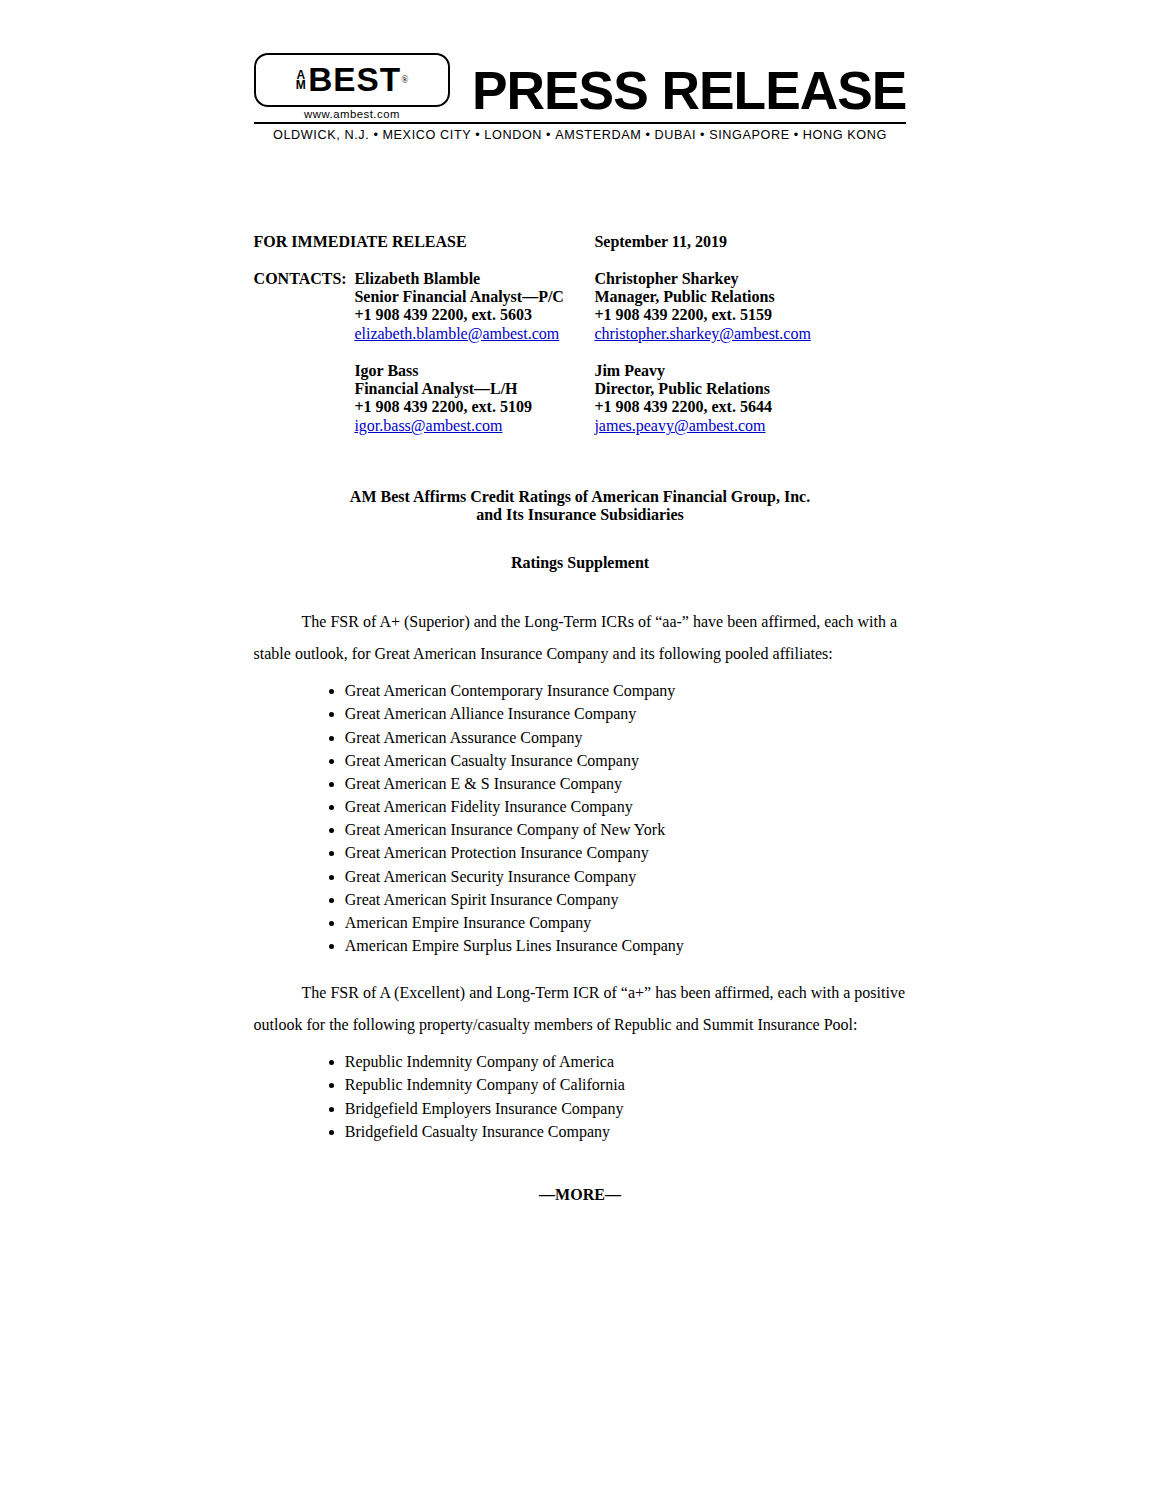A
M BEST®
www.ambest.com
PRESS RELEASE
OLDWICK, N.J.•MEXICO CITY•LONDON•AMSTERDAM•DUBAI•SINGAPORE•HONG KONG
FOR IMMEDIATE RELEASE
September 11, 2019
CONTACTS:
Elizabeth Blamble
Senior Financial Analyst—P/C
+1 908 439 2200, ext. 5603
elizabeth.blamble@ambest.com
Christopher Sharkey
Manager, Public Relations
+1 908 439 2200, ext. 5159
christopher.sharkey@ambest.com
Igor Bass
Financial Analyst—L/H
+1 908 439 2200, ext. 5109
igor.bass@ambest.com
Jim Peavy
Director, Public Relations
+1 908 439 2200, ext. 5644
james.peavy@ambest.com
AM Best Affirms Credit Ratings of American Financial Group, Inc.
and Its Insurance Subsidiaries
Ratings Supplement
The FSR of A+ (Superior) and the Long-Term ICRs of “aa-” have been affirmed, each with a stable outlook, for Great American Insurance Company and its following pooled affiliates:
Great American Contemporary Insurance Company
Great American Alliance Insurance Company
Great American Assurance Company
Great American Casualty Insurance Company
Great American E & S Insurance Company
Great American Fidelity Insurance Company
Great American Insurance Company of New York
Great American Protection Insurance Company
Great American Security Insurance Company
Great American Spirit Insurance Company
American Empire Insurance Company
American Empire Surplus Lines Insurance Company
The FSR of A (Excellent) and Long-Term ICR of “a+” has been affirmed, each with a positive outlook for the following property/casualty members of Republic and Summit Insurance Pool:
Republic Indemnity Company of America
Republic Indemnity Company of California
Bridgefield Employers Insurance Company
Bridgefield Casualty Insurance Company
—MORE—